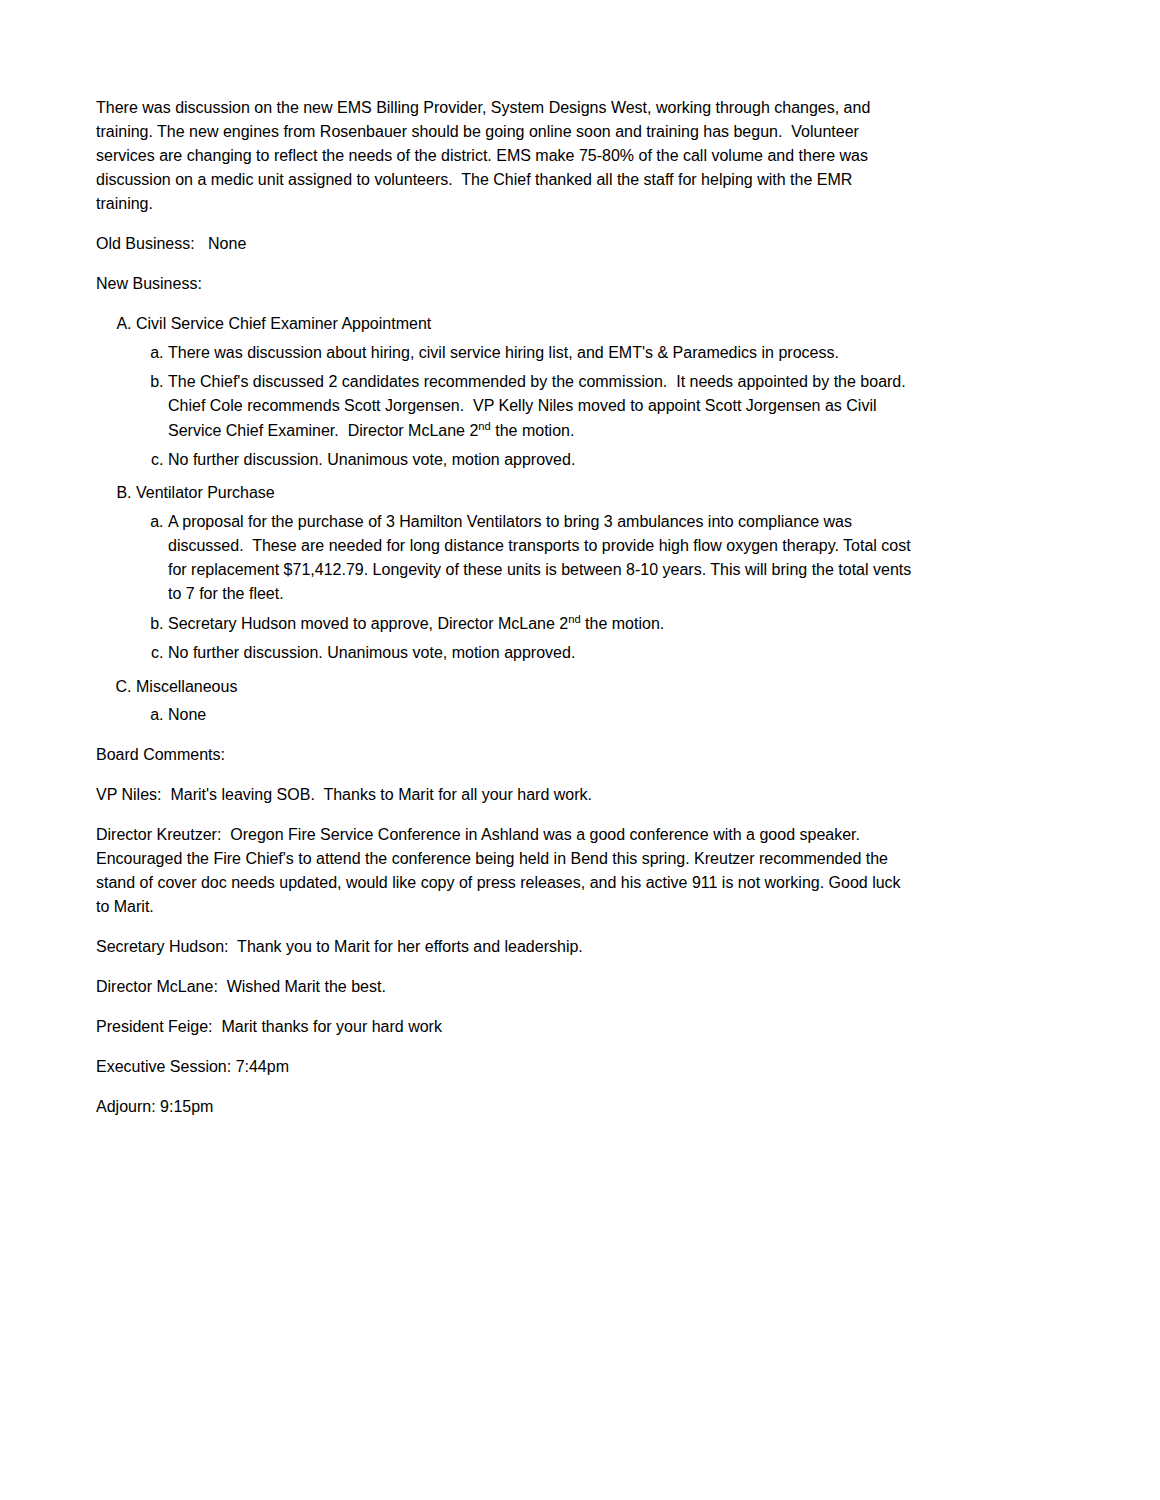There was discussion on the new EMS Billing Provider, System Designs West, working through changes, and training. The new engines from Rosenbauer should be going online soon and training has begun. Volunteer services are changing to reflect the needs of the district. EMS make 75-80% of the call volume and there was discussion on a medic unit assigned to volunteers. The Chief thanked all the staff for helping with the EMR training.
Old Business: None
New Business:
Civil Service Chief Examiner Appointment
There was discussion about hiring, civil service hiring list, and EMT's & Paramedics in process.
The Chief's discussed 2 candidates recommended by the commission. It needs appointed by the board. Chief Cole recommends Scott Jorgensen. VP Kelly Niles moved to appoint Scott Jorgensen as Civil Service Chief Examiner. Director McLane 2nd the motion.
No further discussion. Unanimous vote, motion approved.
Ventilator Purchase
A proposal for the purchase of 3 Hamilton Ventilators to bring 3 ambulances into compliance was discussed. These are needed for long distance transports to provide high flow oxygen therapy. Total cost for replacement $71,412.79. Longevity of these units is between 8-10 years. This will bring the total vents to 7 for the fleet.
Secretary Hudson moved to approve, Director McLane 2nd the motion.
No further discussion. Unanimous vote, motion approved.
Miscellaneous
None
Board Comments:
VP Niles: Marit's leaving SOB. Thanks to Marit for all your hard work.
Director Kreutzer: Oregon Fire Service Conference in Ashland was a good conference with a good speaker. Encouraged the Fire Chief's to attend the conference being held in Bend this spring. Kreutzer recommended the stand of cover doc needs updated, would like copy of press releases, and his active 911 is not working. Good luck to Marit.
Secretary Hudson: Thank you to Marit for her efforts and leadership.
Director McLane: Wished Marit the best.
President Feige: Marit thanks for your hard work
Executive Session: 7:44pm
Adjourn: 9:15pm